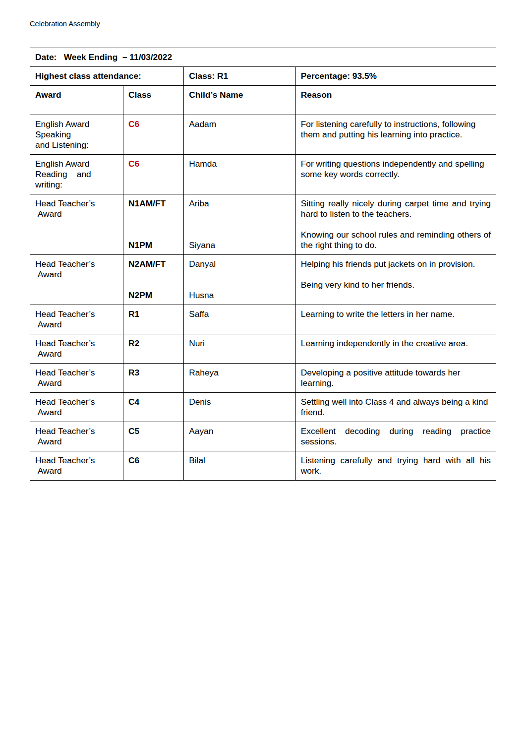Celebration Assembly
| Date: Week Ending – 11/03/2022 |
| Highest class attendance: | Class: R1 | Percentage: 93.5% |
| Award | Class | Child’s Name | Reason |
| English Award Speaking and Listening: | C6 | Aadam | For listening carefully to instructions, following them and putting his learning into practice. |
| English Award Reading and writing: | C6 | Hamda | For writing questions independently and spelling some key words correctly. |
| Head Teacher’s Award | N1AM/FT N1PM | Ariba Siyana | Sitting really nicely during carpet time and trying hard to listen to the teachers. Knowing our school rules and reminding others of the right thing to do. |
| Head Teacher’s Award | N2AM/FT N2PM | Danyal Husna | Helping his friends put jackets on in provision. Being very kind to her friends. |
| Head Teacher’s Award | R1 | Saffa | Learning to write the letters in her name. |
| Head Teacher’s Award | R2 | Nuri | Learning independently in the creative area. |
| Head Teacher’s Award | R3 | Raheya | Developing a positive attitude towards her learning. |
| Head Teacher’s Award | C4 | Denis | Settling well into Class 4 and always being a kind friend. |
| Head Teacher’s Award | C5 | Aayan | Excellent decoding during reading practice sessions. |
| Head Teacher’s Award | C6 | Bilal | Listening carefully and trying hard with all his work. |